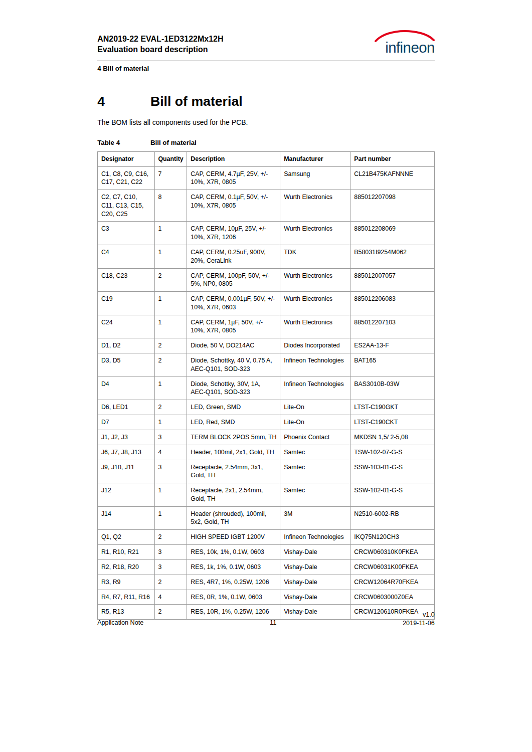AN2019-22 EVAL-1ED3122Mx12H
Evaluation board description
infineon
4 Bill of material
4 Bill of material
The BOM lists all components used for the PCB.
Table 4 Bill of material
| Designator | Quantity | Description | Manufacturer | Part number |
| --- | --- | --- | --- | --- |
| C1, C8, C9, C16, C17, C21, C22 | 7 | CAP, CERM, 4.7µF, 25V, +/- 10%, X7R, 0805 | Samsung | CL21B475KAFNNNE |
| C2, C7, C10, C11, C13, C15, C20, C25 | 8 | CAP, CERM, 0.1µF, 50V, +/- 10%, X7R, 0805 | Wurth Electronics | 885012207098 |
| C3 | 1 | CAP, CERM, 10µF, 25V, +/- 10%, X7R, 1206 | Wurth Electronics | 885012208069 |
| C4 | 1 | CAP, CERM, 0.25uF, 900V, 20%, CeraLink | TDK | B58031I9254M062 |
| C18, C23 | 2 | CAP, CERM, 100pF, 50V, +/- 5%, NP0, 0805 | Wurth Electronics | 885012007057 |
| C19 | 1 | CAP, CERM, 0.001µF, 50V, +/- 10%, X7R, 0603 | Wurth Electronics | 885012206083 |
| C24 | 1 | CAP, CERM, 1µF, 50V, +/- 10%, X7R, 0805 | Wurth Electronics | 885012207103 |
| D1, D2 | 2 | Diode, 50 V, DO214AC | Diodes Incorporated | ES2AA-13-F |
| D3, D5 | 2 | Diode, Schottky, 40 V, 0.75 A, AEC-Q101, SOD-323 | Infineon Technologies | BAT165 |
| D4 | 1 | Diode, Schottky, 30V, 1A, AEC-Q101, SOD-323 | Infineon Technologies | BAS3010B-03W |
| D6, LED1 | 2 | LED, Green, SMD | Lite-On | LTST-C190GKT |
| D7 | 1 | LED, Red, SMD | Lite-On | LTST-C190CKT |
| J1, J2, J3 | 3 | TERM BLOCK 2POS 5mm, TH | Phoenix Contact | MKDSN 1,5/ 2-5,08 |
| J6, J7, J8, J13 | 4 | Header, 100mil, 2x1, Gold, TH | Samtec | TSW-102-07-G-S |
| J9, J10, J11 | 3 | Receptacle, 2.54mm, 3x1, Gold, TH | Samtec | SSW-103-01-G-S |
| J12 | 1 | Receptacle, 2x1, 2.54mm, Gold, TH | Samtec | SSW-102-01-G-S |
| J14 | 1 | Header (shrouded), 100mil, 5x2, Gold, TH | 3M | N2510-6002-RB |
| Q1, Q2 | 2 | HIGH SPEED IGBT 1200V | Infineon Technologies | IKQ75N120CH3 |
| R1, R10, R21 | 3 | RES, 10k, 1%, 0.1W, 0603 | Vishay-Dale | CRCW060310K0FKEA |
| R2, R18, R20 | 3 | RES, 1k, 1%, 0.1W, 0603 | Vishay-Dale | CRCW06031K00FKEA |
| R3, R9 | 2 | RES, 4R7, 1%, 0.25W, 1206 | Vishay-Dale | CRCW12064R70FKEA |
| R4, R7, R11, R16 | 4 | RES, 0R, 1%, 0.1W, 0603 | Vishay-Dale | CRCW0603000Z0EA |
| R5, R13 | 2 | RES, 10R, 1%, 0.25W, 1206 | Vishay-Dale | CRCW120610R0FKEA |
Application Note
11
v1.0
2019-11-06